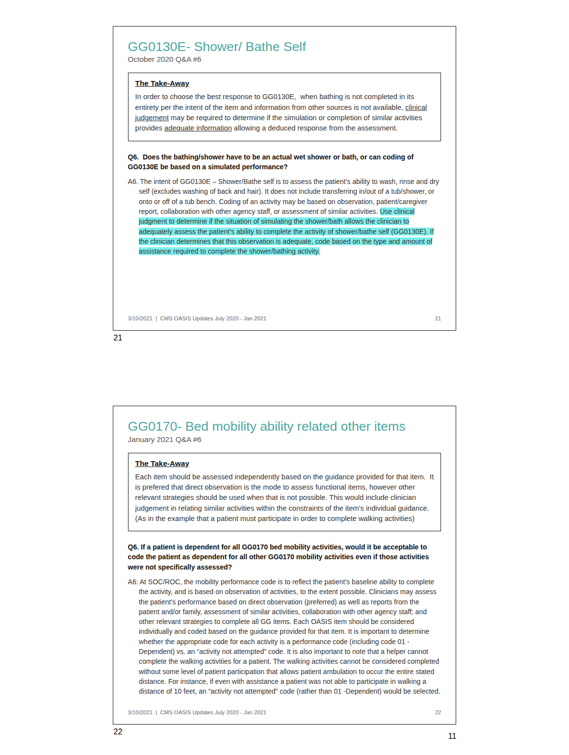GG0130E- Shower/ Bathe Self
October 2020 Q&A #6
The Take-Away
In order to choose the best response to GG0130E, when bathing is not completed in its entirety per the intent of the item and information from other sources is not available, clinical judgement may be required to determine if the simulation or completion of similar activities provides adequate information allowing a deduced response from the assessment.
Q6. Does the bathing/shower have to be an actual wet shower or bath, or can coding of GG0130E be based on a simulated performance?
A6. The intent of GG0130E – Shower/Bathe self is to assess the patient’s ability to wash, rinse and dry self (excludes washing of back and hair). It does not include transferring in/out of a tub/shower, or onto or off of a tub bench. Coding of an activity may be based on observation, patient/caregiver report, collaboration with other agency staff, or assessment of similar activities. Use clinical judgment to determine if the situation of simulating the shower/bath allows the clinician to adequately assess the patient’s ability to complete the activity of shower/bathe self (GG0130E). If the clinician determines that this observation is adequate, code based on the type and amount of assistance required to complete the shower/bathing activity.
3/10/2021 | CMS OASIS Updates July 2020 - Jan 2021
21
21
GG0170- Bed mobility ability related other items
January 2021 Q&A #6
The Take-Away
Each item should be assessed independently based on the guidance provided for that item. It is prefered that direct observation is the mode to assess functional items, however other relevant strategies should be used when that is not possible. This would include clinician judgement in relating similar activities within the constraints of the item's individual guidance. (As in the example that a patient must participate in order to complete walking activities)
Q6. If a patient is dependent for all GG0170 bed mobility activities, would it be acceptable to code the patient as dependent for all other GG0170 mobility activities even if those activities were not specifically assessed?
A6: At SOC/ROC, the mobility performance code is to reflect the patient’s baseline ability to complete the activity, and is based on observation of activities, to the extent possible. Clinicians may assess the patient’s performance based on direct observation (preferred) as well as reports from the patient and/or family, assessment of similar activities, collaboration with other agency staff; and other relevant strategies to complete all GG items. Each OASIS item should be considered individually and coded based on the guidance provided for that item. It is important to determine whether the appropriate code for each activity is a performance code (including code 01 -Dependent) vs. an “activity not attempted” code. It is also important to note that a helper cannot complete the walking activities for a patient. The walking activities cannot be considered completed without some level of patient participation that allows patient ambulation to occur the entire stated distance. For instance, if even with assistance a patient was not able to participate in walking a distance of 10 feet, an “activity not attempted” code (rather than 01 -Dependent) would be selected.
3/10/2021 | CMS OASIS Updates July 2020 - Jan 2021
22
22
11